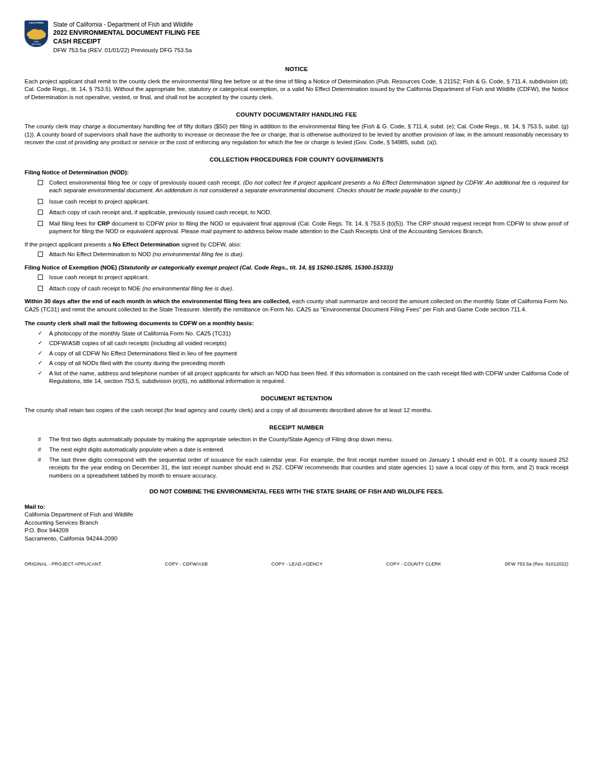CALIFORNIA
FISH
WILDLIFE
State of California - Department of Fish and Wildlife
2022 ENVIRONMENTAL DOCUMENT FILING FEE
CASH RECEIPT
DFW 753.5a (REV. 01/01/22) Previously DFG 753.5a
NOTICE
Each project applicant shall remit to the county clerk the environmental filing fee before or at the time of filing a Notice of Determination (Pub. Resources Code, § 21152; Fish & G. Code, § 711.4, subdivision (d); Cal. Code Regs., tit. 14, § 753.5). Without the appropriate fee, statutory or categorical exemption, or a valid No Effect Determination issued by the California Department of Fish and Wildlife (CDFW), the Notice of Determination is not operative, vested, or final, and shall not be accepted by the county clerk.
COUNTY DOCUMENTARY HANDLING FEE
The county clerk may charge a documentary handling fee of fifty dollars ($50) per filing in addition to the environmental filing fee (Fish & G. Code, § 711.4, subd. (e); Cal. Code Regs., tit. 14, § 753.5, subd. (g)(1)). A county board of supervisors shall have the authority to increase or decrease the fee or charge, that is otherwise authorized to be levied by another provision of law, in the amount reasonably necessary to recover the cost of providing any product or service or the cost of enforcing any regulation for which the fee or charge is levied (Gov. Code, § 54985, subd. (a)).
COLLECTION PROCEDURES FOR COUNTY GOVERNMENTS
Filing Notice of Determination (NOD):
Collect environmental filing fee or copy of previously issued cash receipt. (Do not collect fee if project applicant presents a No Effect Determination signed by CDFW. An additional fee is required for each separate environmental document. An addendum is not considered a separate environmental document. Checks should be made payable to the county.)
Issue cash receipt to project applicant.
Attach copy of cash receipt and, if applicable, previously issued cash receipt, to NOD.
Mail filing fees for CRP document to CDFW prior to filing the NOD or equivalent final approval (Cal. Code Regs. Tit. 14, § 753.5 (b)(5)). The CRP should request receipt from CDFW to show proof of payment for filing the NOD or equivalent approval. Please mail payment to address below made attention to the Cash Receipts Unit of the Accounting Services Branch.
If the project applicant presents a No Effect Determination signed by CDFW, also:
Attach No Effect Determination to NOD (no environmental filing fee is due).
Filing Notice of Exemption (NOE) (Statutorily or categorically exempt project (Cal. Code Regs., tit. 14, §§ 15260-15285, 15300-15333))
Issue cash receipt to project applicant.
Attach copy of cash receipt to NOE (no environmental filing fee is due).
Within 30 days after the end of each month in which the environmental filing fees are collected, each county shall summarize and record the amount collected on the monthly State of California Form No. CA25 (TC31) and remit the amount collected to the State Treasurer. Identify the remittance on Form No. CA25 as "Environmental Document Filing Fees" per Fish and Game Code section 711.4.
The county clerk shall mail the following documents to CDFW on a monthly basis:
A photocopy of the monthly State of California Form No. CA25 (TC31)
CDFW/ASB copies of all cash receipts (including all voided receipts)
A copy of all CDFW No Effect Determinations filed in lieu of fee payment
A copy of all NODs filed with the county during the preceding month
A list of the name, address and telephone number of all project applicants for which an NOD has been filed. If this information is contained on the cash receipt filed with CDFW under California Code of Regulations, title 14, section 753.5, subdivision (e)(6), no additional information is required.
DOCUMENT RETENTION
The county shall retain two copies of the cash receipt (for lead agency and county clerk) and a copy of all documents described above for at least 12 months.
RECEIPT NUMBER
The first two digits automatically populate by making the appropriate selection in the County/State Agency of Filing drop down menu.
The next eight digits automatically populate when a date is entered.
The last three digits correspond with the sequential order of issuance for each calendar year. For example, the first receipt number issued on January 1 should end in 001. If a county issued 252 receipts for the year ending on December 31, the last receipt number should end in 252. CDFW recommends that counties and state agencies 1) save a local copy of this form, and 2) track receipt numbers on a spreadsheet tabbed by month to ensure accuracy.
DO NOT COMBINE THE ENVIRONMENTAL FEES WITH THE STATE SHARE OF FISH AND WILDLIFE FEES.
Mail to:
California Department of Fish and Wildlife
Accounting Services Branch
P.O. Box 944209
Sacramento, California 94244-2090
ORIGINAL - PROJECT APPLICANT COPY - CDFW/ASB COPY - LEAD AGENCY COPY - COUNTY CLERK DFW 753.5a (Rev. 01012022)